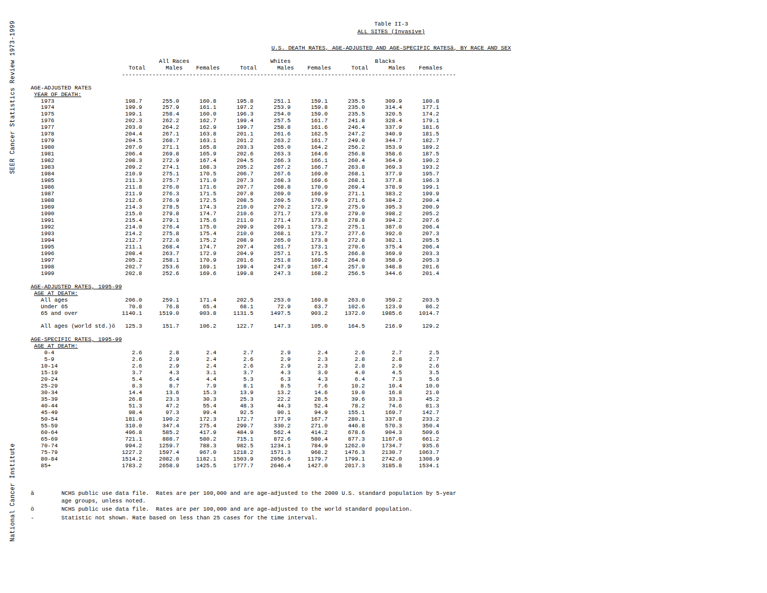SEER Cancer Statistics Review 1973-1999
National Cancer Institute
Table II-3
ALL SITES (Invasive)
U.S. DEATH RATES, AGE-ADJUSTED AND AGE-SPECIFIC RATESä, BY RACE AND SEX
                                      All Races                        Whites                         Blacks
                             Total      Males    Females      Total      Males    Females      Total      Males    Females
                           ---------------------------------------------------------------------------------------------------

AGE-ADJUSTED RATES
 YEAR OF DEATH:
   1973                     198.7      255.0      160.8      195.8      251.1      159.1      235.5      309.9      180.8
   1974                     199.9      257.9      161.1      197.2      253.9      159.8      235.0      314.4      177.1
   1975                     199.1      258.4      160.0      196.3      254.0      159.0      235.5      320.5      174.2
   1976                     202.3      262.2      162.7      199.4      257.5      161.7      241.8      328.4      179.1
   1977                     203.0      264.2      162.9      199.7      258.8      161.6      246.4      337.9      181.6
   1978                     204.4      267.1      163.8      201.1      261.6      162.5      247.2      340.9      181.5
   1979                     204.5      268.7      163.1      201.2      263.2      161.7      249.0      344.7      182.7
   1980                     207.0      271.1      165.8      203.3      265.0      164.2      256.2      353.9      189.2
   1981                     206.4      269.8      165.9      202.6      263.3      164.6      256.8      358.6      187.5
   1982                     208.3      272.9      167.4      204.5      266.3      166.1      260.4      364.9      190.2
   1983                     209.2      274.1      168.3      205.2      267.2      166.7      263.8      369.3      193.2
   1984                     210.9      275.1      170.5      206.7      267.6      169.0      268.1      377.9      195.7
   1985                     211.3      275.7      171.0      207.3      268.3      169.6      268.1      377.8      196.3
   1986                     211.8      276.0      171.6      207.7      268.8      170.0      269.4      378.9      199.1
   1987                     211.9      276.3      171.5      207.8      269.0      169.9      271.1      383.2      199.9
   1988                     212.6      276.9      172.5      208.5      269.5      170.9      271.6      384.2      200.4
   1989                     214.3      278.5      174.3      210.0      270.2      172.9      275.9      395.3      200.9
   1990                     215.0      279.8      174.7      210.6      271.7      173.0      279.0      398.2      205.2
   1991                     215.4      279.1      175.6      211.0      271.4      173.8      278.8      394.2      207.6
   1992                     214.0      276.4      175.0      209.9      269.1      173.2      275.1      387.0      206.4
   1993                     214.2      275.8      175.4      210.0      268.1      173.7      277.6      392.0      207.3
   1994                     212.7      272.0      175.2      208.9      265.0      173.8      272.8      382.1      205.5
   1995                     211.1      268.4      174.7      207.4      261.7      173.1      270.6      375.4      206.4
   1996                     208.4      263.7      172.9      204.9      257.1      171.5      266.8      369.9      203.3
   1997                     205.2      258.1      170.9      201.6      251.8      169.2      264.0      358.9      205.3
   1998                     202.7      253.6      169.1      199.4      247.9      167.4      257.9      348.8      201.6
   1999                     202.8      252.6      169.6      199.8      247.3      168.2      256.5      344.6      201.4

AGE-ADJUSTED RATES, 1995-99
 AGE AT DEATH:
   All ages                 206.0      259.1      171.4      202.5      253.0      169.8      263.0      359.2      203.5
   Under 65                  70.8       76.8       65.4       68.1       72.9       63.7      102.6      123.9       86.2
   65 and over             1140.1     1519.0      903.8     1131.5     1497.5      903.2     1372.0     1985.6     1014.7

   All ages (world std.)ö   125.3      151.7      106.2      122.7      147.3      105.0      164.5      216.9      129.2

AGE-SPECIFIC RATES, 1995-99
 AGE AT DEATH:
    0-4                       2.6        2.8        2.4        2.7        2.9        2.4        2.6        2.7        2.5
    5-9                       2.6        2.9        2.4        2.6        2.9        2.3        2.8        2.8        2.7
   10-14                      2.6        2.9        2.4        2.6        2.9        2.3        2.8        2.9        2.6
   15-19                      3.7        4.3        3.1        3.7        4.3        3.0        4.0        4.5        3.5
   20-24                      5.4        6.4        4.4        5.3        6.3        4.3        6.4        7.3        5.6
   25-29                      8.3        8.7        7.9        8.1        8.5        7.6       10.2       10.4       10.0
   30-34                     14.4       13.6       15.3       13.9       13.2       14.6       19.0       16.8       21.0
   35-39                     26.8       23.3       30.3       25.3       22.2       28.5       39.6       33.3       45.2
   40-44                     51.3       47.2       55.4       48.3       44.3       52.4       78.2       74.6       81.3
   45-49                     98.4       97.3       99.4       92.5       90.1       94.9      155.1      169.7      142.7
   50-54                    181.0      190.2      172.3      172.7      177.9      167.7      280.1      337.8      233.2
   55-59                    310.0      347.4      275.4      299.7      330.2      271.0      446.8      570.3      350.4
   60-64                    496.8      585.2      417.9      484.9      562.4      414.2      678.6      904.3      509.6
   65-69                    721.1      888.7      580.2      715.1      872.6      580.4      877.3     1167.0      661.2
   70-74                    994.2     1259.7      788.3      982.5     1234.1      784.9     1262.0     1734.7      935.6
   75-79                   1227.2     1597.4      967.0     1218.2     1571.3      968.2     1476.3     2130.7     1063.7
   80-84                   1514.2     2082.0     1182.1     1503.9     2056.6     1179.7     1799.1     2742.0     1308.9
   85+                     1783.2     2658.9     1425.5     1777.7     2646.4     1427.0     2017.3     3185.8     1534.1
| ä | NCHS public use data file. Rates are per 100,000 and are age-adjusted to the 2000 U.S. standard population by 5-year age groups, unless noted. |
| ö | NCHS public use data file. Rates are per 100,000 and are age-adjusted to the world standard population. |
| - | Statistic not shown. Rate based on less than 25 cases for the time interval. |